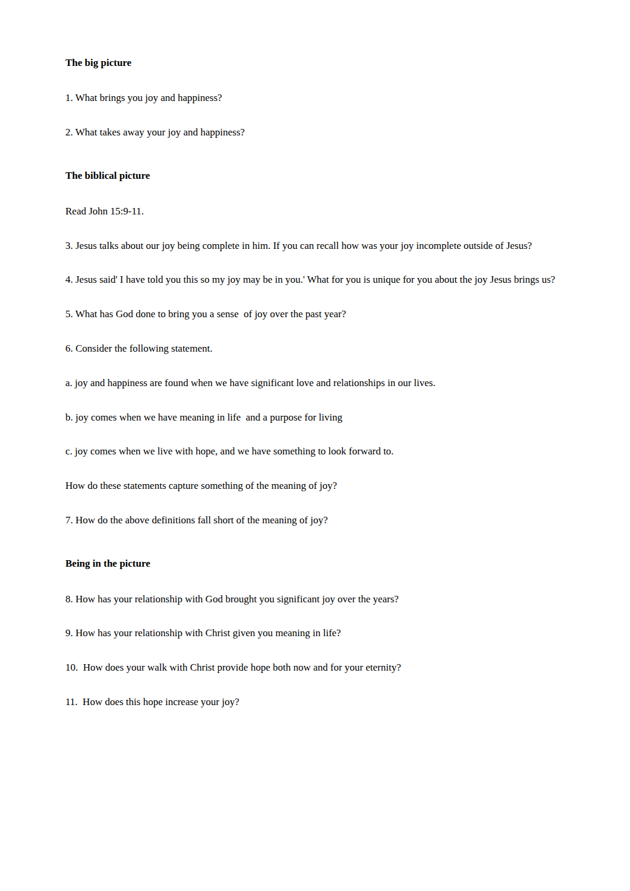The big picture
1. What brings you joy and happiness?
2. What takes away your joy and happiness?
The biblical picture
Read John 15:9-11.
3. Jesus talks about our joy being complete in him. If you can recall how was your joy incomplete outside of Jesus?
4. Jesus said' I have told you this so my joy may be in you.' What for you is unique for you about the joy Jesus brings us?
5. What has God done to bring you a sense of joy over the past year?
6. Consider the following statement.
a. joy and happiness are found when we have significant love and relationships in our lives.
b. joy comes when we have meaning in life and a purpose for living
c. joy comes when we live with hope, and we have something to look forward to.
How do these statements capture something of the meaning of joy?
7. How do the above definitions fall short of the meaning of joy?
Being in the picture
8. How has your relationship with God brought you significant joy over the years?
9. How has your relationship with Christ given you meaning in life?
10. How does your walk with Christ provide hope both now and for your eternity?
11. How does this hope increase your joy?